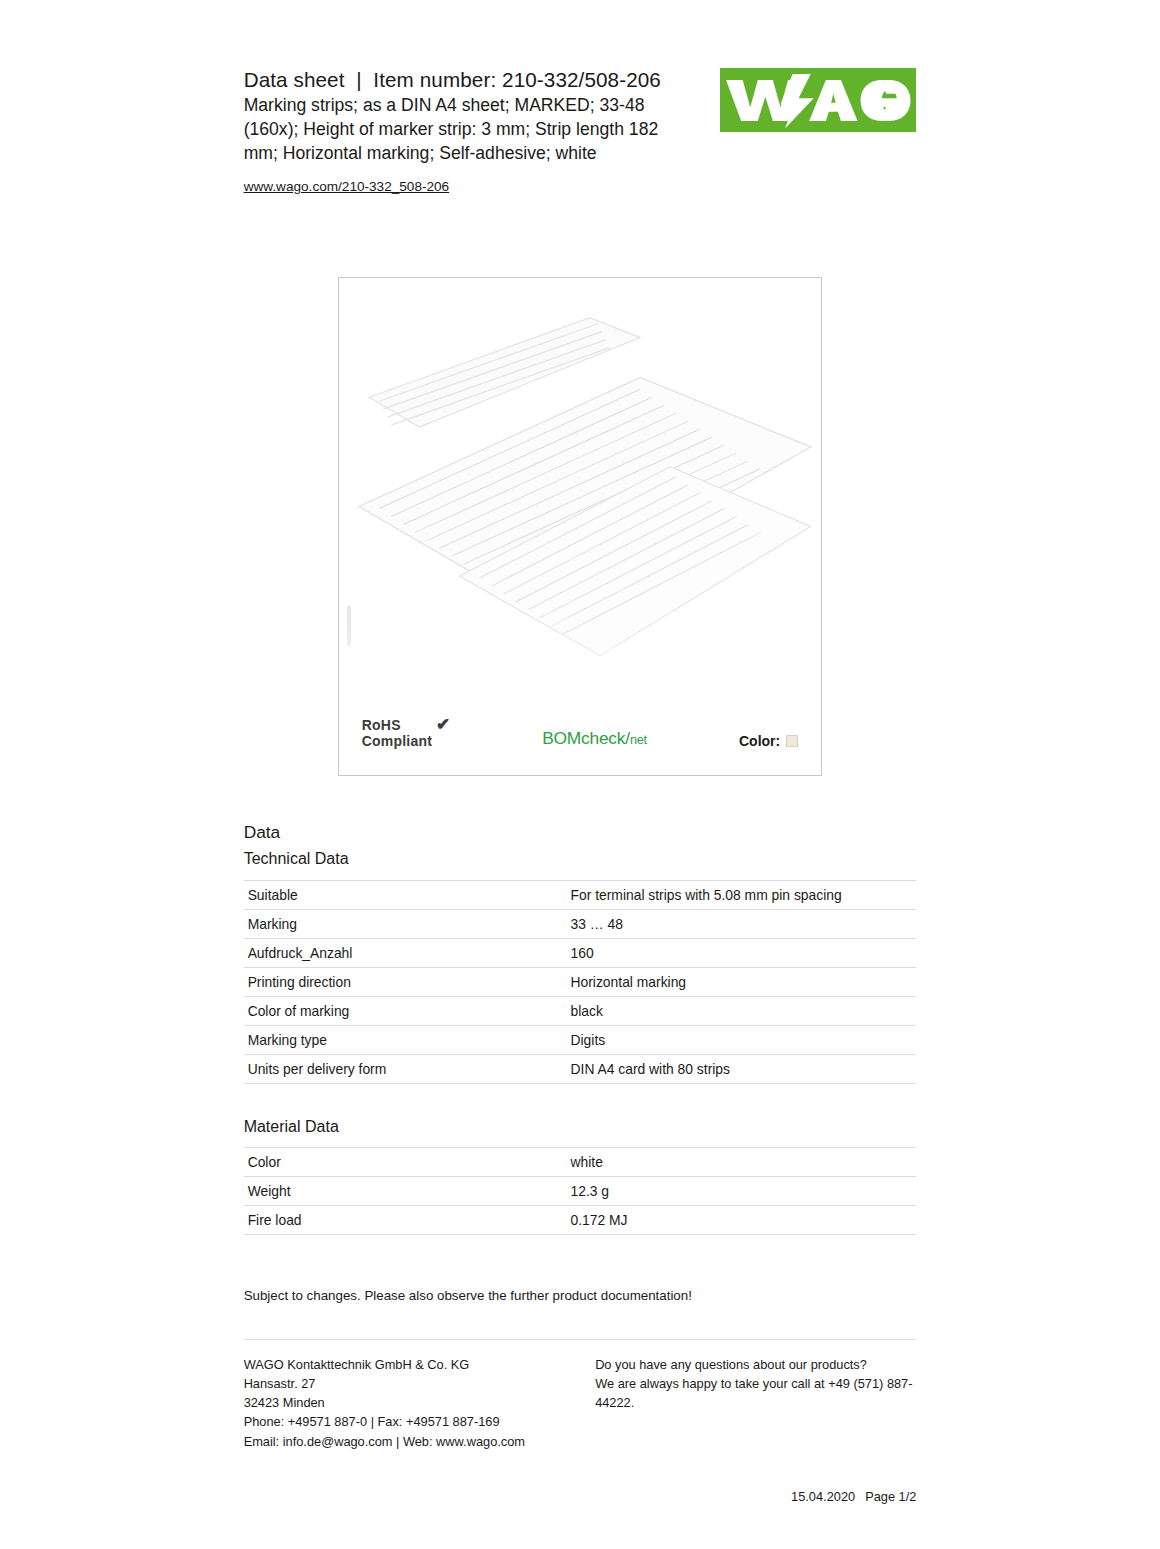Data sheet | Item number: 210-332/508-206
Marking strips; as a DIN A4 sheet; MARKED; 33-48 (160x); Height of marker strip: 3 mm; Strip length 182 mm; Horizontal marking; Self-adhesive; white
www.wago.com/210-332_508-206
RoHS✔
Compliant
BOMcheck/net
Color:
Data
Technical Data
| Suitable | For terminal strips with 5.08 mm pin spacing |
| Marking | 33 … 48 |
| Aufdruck_Anzahl | 160 |
| Printing direction | Horizontal marking |
| Color of marking | black |
| Marking type | Digits |
| Units per delivery form | DIN A4 card with 80 strips |
Material Data
| Color | white |
| Weight | 12.3 g |
| Fire load | 0.172 MJ |
Subject to changes. Please also observe the further product documentation!
WAGO Kontakttechnik GmbH & Co. KG
Hansastr. 27
32423 Minden
Phone: +49571 887-0 | Fax: +49571 887-169
Email: info.de@wago.com | Web: www.wago.com
Do you have any questions about our products?
We are always happy to take your call at +49 (571) 887-44222.
15.04.2020 Page 1/2